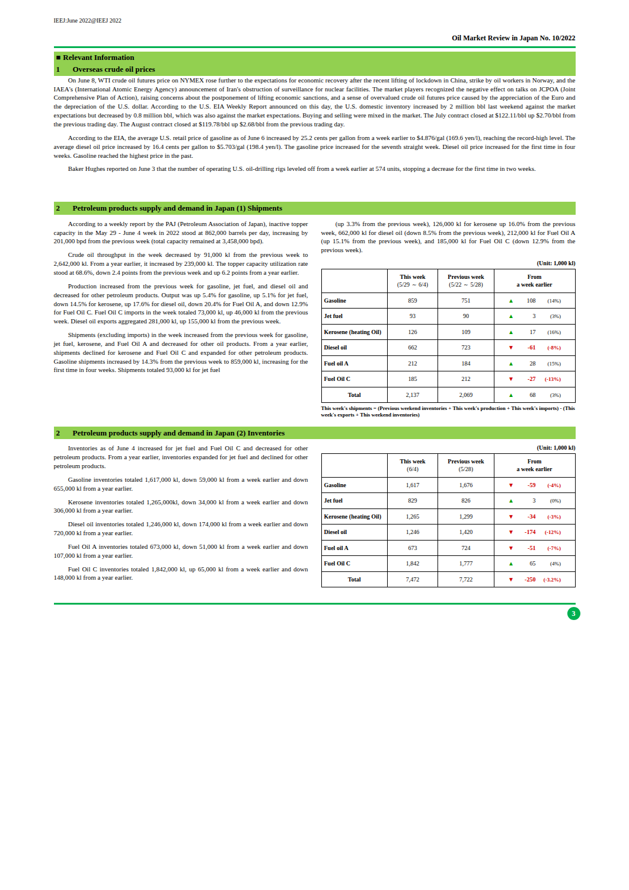IEEJ:June 2022@IEEJ 2022
Oil Market Review in Japan No. 10/2022
■Relevant Information
1 Overseas crude oil prices
On June 8, WTI crude oil futures price on NYMEX rose further to the expectations for economic recovery after the recent lifting of lockdown in China, strike by oil workers in Norway, and the IAEA's (International Atomic Energy Agency) announcement of Iran's obstruction of surveillance for nuclear facilities. The market players recognized the negative effect on talks on JCPOA (Joint Comprehensive Plan of Action), raising concerns about the postponement of lifting economic sanctions, and a sense of overvalued crude oil futures price caused by the appreciation of the Euro and the depreciation of the U.S. dollar. According to the U.S. EIA Weekly Report announced on this day, the U.S. domestic inventory increased by 2 million bbl last weekend against the market expectations but decreased by 0.8 million bbl, which was also against the market expectations. Buying and selling were mixed in the market. The July contract closed at $122.11/bbl up $2.70/bbl from the previous trading day. The August contract closed at $119.78/bbl up $2.68/bbl from the previous trading day.
According to the EIA, the average U.S. retail price of gasoline as of June 6 increased by 25.2 cents per gallon from a week earlier to $4.876/gal (169.6 yen/l), reaching the record-high level. The average diesel oil price increased by 16.4 cents per gallon to $5.703/gal (198.4 yen/l). The gasoline price increased for the seventh straight week. Diesel oil price increased for the first time in four weeks. Gasoline reached the highest price in the past.
Baker Hughes reported on June 3 that the number of operating U.S. oil-drilling rigs leveled off from a week earlier at 574 units, stopping a decrease for the first time in two weeks.
2 Petroleum products supply and demand in Japan (1) Shipments
According to a weekly report by the PAJ (Petroleum Association of Japan), inactive topper capacity in the May 29 - June 4 week in 2022 stood at 862,000 barrels per day, increasing by 201,000 bpd from the previous week (total capacity remained at 3,458,000 bpd).
Crude oil throughput in the week decreased by 91,000 kl from the previous week to 2,642,000 kl. From a year earlier, it increased by 239,000 kl. The topper capacity utilization rate stood at 68.6%, down 2.4 points from the previous week and up 6.2 points from a year earlier.
Production increased from the previous week for gasoline, jet fuel, and diesel oil and decreased for other petroleum products. Output was up 5.4% for gasoline, up 5.1% for jet fuel, down 14.5% for kerosene, up 17.6% for diesel oil, down 20.4% for Fuel Oil A, and down 12.9% for Fuel Oil C. Fuel Oil C imports in the week totaled 73,000 kl, up 46,000 kl from the previous week. Diesel oil exports aggregated 281,000 kl, up 155,000 kl from the previous week.
Shipments (excluding imports) in the week increased from the previous week for gasoline, jet fuel, kerosene, and Fuel Oil A and decreased for other oil products. From a year earlier, shipments declined for kerosene and Fuel Oil C and expanded for other petroleum products. Gasoline shipments increased by 14.3% from the previous week to 859,000 kl, increasing for the first time in four weeks. Shipments totaled 93,000 kl for jet fuel
(up 3.3% from the previous week), 126,000 kl for kerosene up 16.0% from the previous week, 662,000 kl for diesel oil (down 8.5% from the previous week), 212,000 kl for Fuel Oil A (up 15.1% from the previous week), and 185,000 kl for Fuel Oil C (down 12.9% from the previous week).
(Unit: 1,000 kl)
| | This week (5/29 ～ 6/4) | Previous week (5/22 ～ 5/28) | From a week earlier |
| --- | --- | --- | --- |
| Gasoline | 859 | 751 | ▲ 108 (14%) |
| Jet fuel | 93 | 90 | ▲ 3 (3%) |
| Kerosene (heating Oil) | 126 | 109 | ▲ 17 (16%) |
| Diesel oil | 662 | 723 | ▼ -61 (-8%) |
| Fuel oil A | 212 | 184 | ▲ 28 (15%) |
| Fuel Oil C | 185 | 212 | ▼ -27 (-13%) |
| Total | 2,137 | 2,069 | ▲ 68 (3%) |
This week's shipments = (Previous weekend inventories + This week's production + This week's imports) - (This week's exports + This weekend inventories)
2 Petroleum products supply and demand in Japan (2) Inventories
Inventories as of June 4 increased for jet fuel and Fuel Oil C and decreased for other petroleum products. From a year earlier, inventories expanded for jet fuel and declined for other petroleum products.
Gasoline inventories totaled 1,617,000 kl, down 59,000 kl from a week earlier and down 655,000 kl from a year earlier.
Kerosene inventories totaled 1,265,000kl, down 34,000 kl from a week earlier and down 306,000 kl from a year earlier.
Diesel oil inventories totaled 1,246,000 kl, down 174,000 kl from a week earlier and down 720,000 kl from a year earlier.
Fuel Oil A inventories totaled 673,000 kl, down 51,000 kl from a week earlier and down 107,000 kl from a year earlier.
Fuel Oil C inventories totaled 1,842,000 kl, up 65,000 kl from a week earlier and down 148,000 kl from a year earlier.
(Unit: 1,000 kl)
| | This week (6/4) | Previous week (5/28) | From a week earlier |
| --- | --- | --- | --- |
| Gasoline | 1,617 | 1,676 | ▼ -59 (-4%) |
| Jet fuel | 829 | 826 | ▲ 3 (0%) |
| Kerosene (heating Oil) | 1,265 | 1,299 | ▼ -34 (-3%) |
| Diesel oil | 1,246 | 1,420 | ▼ -174 (-12%) |
| Fuel oil A | 673 | 724 | ▼ -51 (-7%) |
| Fuel Oil C | 1,842 | 1,777 | ▲ 65 (4%) |
| Total | 7,472 | 7,722 | ▼ -250 (-3.2%) |
3